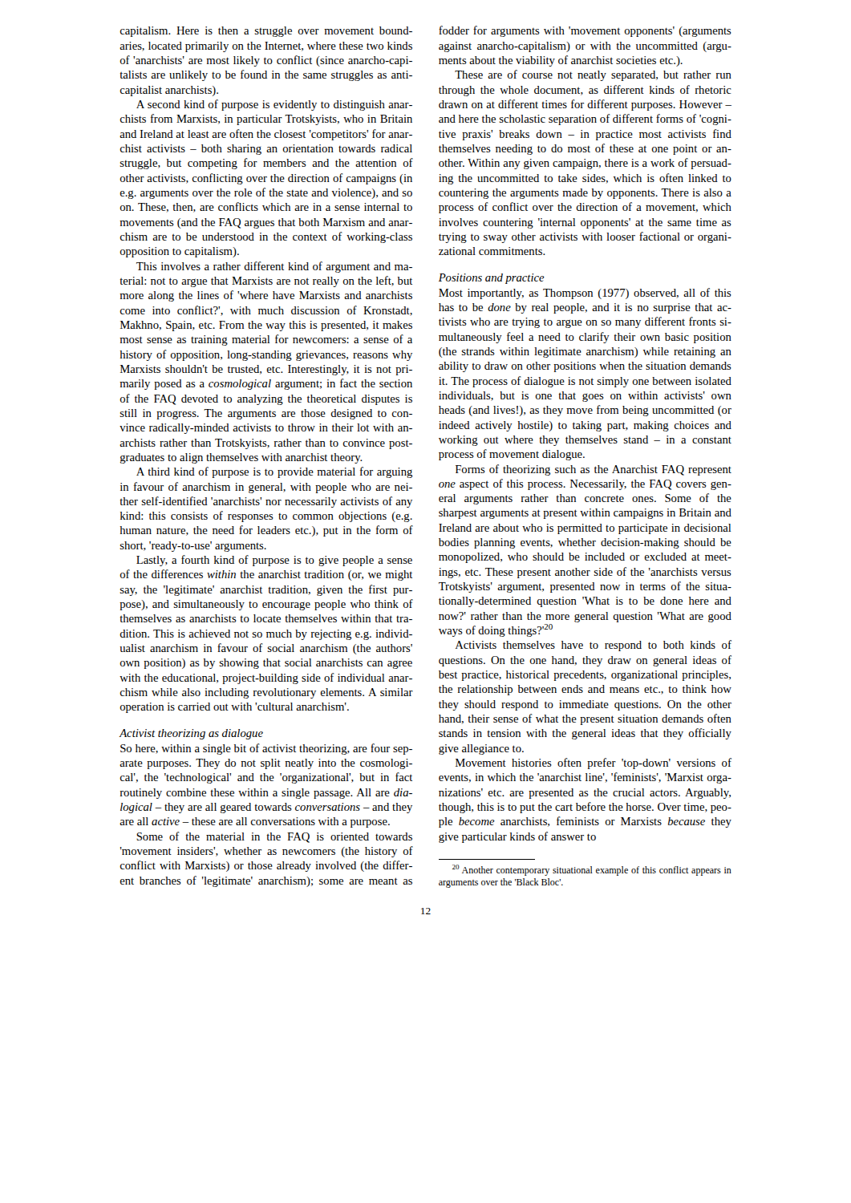capitalism. Here is then a struggle over movement boundaries, located primarily on the Internet, where these two kinds of 'anarchists' are most likely to conflict (since anarcho-capitalists are unlikely to be found in the same struggles as anti-capitalist anarchists).
A second kind of purpose is evidently to distinguish anarchists from Marxists, in particular Trotskyists, who in Britain and Ireland at least are often the closest 'competitors' for anarchist activists – both sharing an orientation towards radical struggle, but competing for members and the attention of other activists, conflicting over the direction of campaigns (in e.g. arguments over the role of the state and violence), and so on. These, then, are conflicts which are in a sense internal to movements (and the FAQ argues that both Marxism and anarchism are to be understood in the context of working-class opposition to capitalism).
This involves a rather different kind of argument and material: not to argue that Marxists are not really on the left, but more along the lines of 'where have Marxists and anarchists come into conflict?', with much discussion of Kronstadt, Makhno, Spain, etc. From the way this is presented, it makes most sense as training material for newcomers: a sense of a history of opposition, long-standing grievances, reasons why Marxists shouldn't be trusted, etc. Interestingly, it is not primarily posed as a cosmological argument; in fact the section of the FAQ devoted to analyzing the theoretical disputes is still in progress. The arguments are those designed to convince radically-minded activists to throw in their lot with anarchists rather than Trotskyists, rather than to convince postgraduates to align themselves with anarchist theory.
A third kind of purpose is to provide material for arguing in favour of anarchism in general, with people who are neither self-identified 'anarchists' nor necessarily activists of any kind: this consists of responses to common objections (e.g. human nature, the need for leaders etc.), put in the form of short, 'ready-to-use' arguments.
Lastly, a fourth kind of purpose is to give people a sense of the differences within the anarchist tradition (or, we might say, the 'legitimate' anarchist tradition, given the first purpose), and simultaneously to encourage people who think of themselves as anarchists to locate themselves within that tradition. This is achieved not so much by rejecting e.g. individualist anarchism in favour of social anarchism (the authors' own position) as by showing that social anarchists can agree with the educational, project-building side of individual anarchism while also including revolutionary elements. A similar operation is carried out with 'cultural anarchism'.
Activist theorizing as dialogue
So here, within a single bit of activist theorizing, are four separate purposes. They do not split neatly into the cosmological', the 'technological' and the 'organizational', but in fact routinely combine these within a single passage. All are dialogical – they are all geared towards conversations – and they are all active – these are all conversations with a purpose.
Some of the material in the FAQ is oriented towards 'movement insiders', whether as newcomers (the history of conflict with Marxists) or those already involved (the different branches of 'legitimate' anarchism); some are meant as fodder for arguments with 'movement opponents' (arguments against anarcho-capitalism) or with the uncommitted (arguments about the viability of anarchist societies etc.).
These are of course not neatly separated, but rather run through the whole document, as different kinds of rhetoric drawn on at different times for different purposes. However – and here the scholastic separation of different forms of 'cognitive praxis' breaks down – in practice most activists find themselves needing to do most of these at one point or another. Within any given campaign, there is a work of persuading the uncommitted to take sides, which is often linked to countering the arguments made by opponents. There is also a process of conflict over the direction of a movement, which involves countering 'internal opponents' at the same time as trying to sway other activists with looser factional or organizational commitments.
Positions and practice
Most importantly, as Thompson (1977) observed, all of this has to be done by real people, and it is no surprise that activists who are trying to argue on so many different fronts simultaneously feel a need to clarify their own basic position (the strands within legitimate anarchism) while retaining an ability to draw on other positions when the situation demands it. The process of dialogue is not simply one between isolated individuals, but is one that goes on within activists' own heads (and lives!), as they move from being uncommitted (or indeed actively hostile) to taking part, making choices and working out where they themselves stand – in a constant process of movement dialogue.
Forms of theorizing such as the Anarchist FAQ represent one aspect of this process. Necessarily, the FAQ covers general arguments rather than concrete ones. Some of the sharpest arguments at present within campaigns in Britain and Ireland are about who is permitted to participate in decisional bodies planning events, whether decision-making should be monopolized, who should be included or excluded at meetings, etc. These present another side of the 'anarchists versus Trotskyists' argument, presented now in terms of the situationally-determined question 'What is to be done here and now?' rather than the more general question 'What are good ways of doing things?'20
Activists themselves have to respond to both kinds of questions. On the one hand, they draw on general ideas of best practice, historical precedents, organizational principles, the relationship between ends and means etc., to think how they should respond to immediate questions. On the other hand, their sense of what the present situation demands often stands in tension with the general ideas that they officially give allegiance to.
Movement histories often prefer 'top-down' versions of events, in which the 'anarchist line', 'feminists', 'Marxist organizations' etc. are presented as the crucial actors. Arguably, though, this is to put the cart before the horse. Over time, people become anarchists, feminists or Marxists because they give particular kinds of answer to
20 Another contemporary situational example of this conflict appears in arguments over the 'Black Bloc'.
12